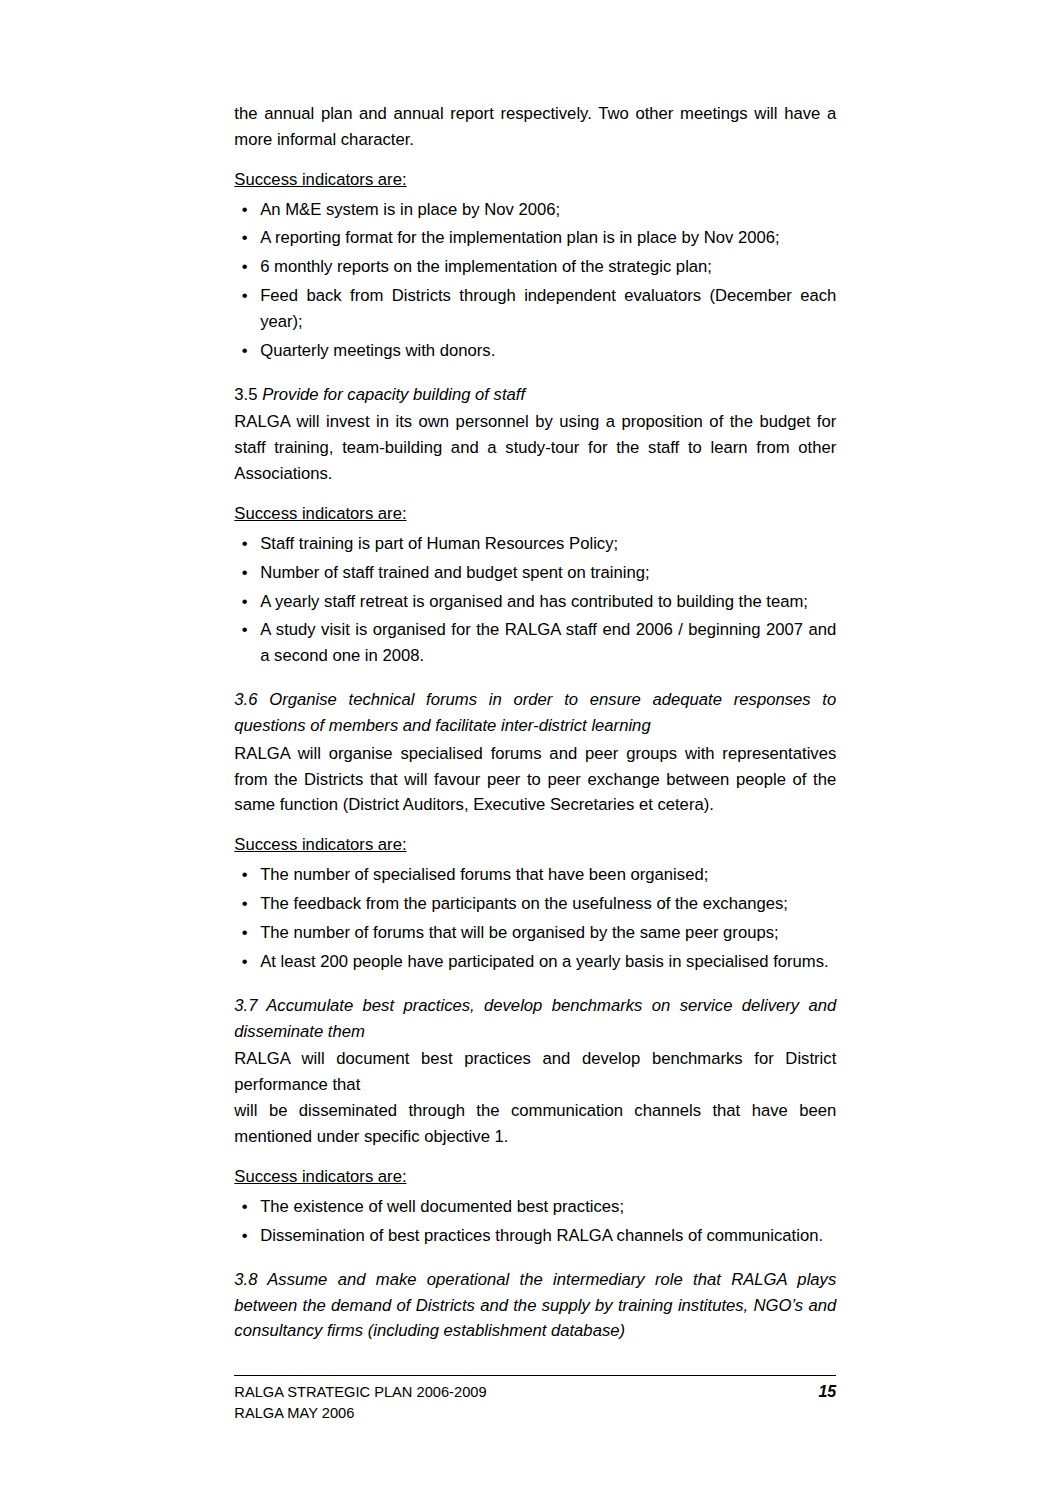the annual plan and annual report respectively. Two other meetings will have a more informal character.
Success indicators are:
An M&E system is in place by Nov 2006;
A reporting format for the implementation plan is in place by Nov 2006;
6 monthly reports on the implementation of the strategic plan;
Feed back from Districts through independent evaluators (December each year);
Quarterly meetings with donors.
3.5 Provide for capacity building of staff
RALGA will invest in its own personnel by using a proposition of the budget for staff training, team-building and a study-tour for the staff to learn from other Associations.
Success indicators are:
Staff training is part of Human Resources Policy;
Number of staff trained and budget spent on training;
A yearly staff retreat is organised and has contributed to building the team;
A study visit is organised for the RALGA staff end 2006 / beginning 2007 and a second one in 2008.
3.6 Organise technical forums in order to ensure adequate responses to questions of members and facilitate inter-district learning
RALGA will organise specialised forums and peer groups with representatives from the Districts that will favour peer to peer exchange between people of the same function (District Auditors, Executive Secretaries et cetera).
Success indicators are:
The number of specialised forums that have been organised;
The feedback from the participants on the usefulness of the exchanges;
The number of forums that will be organised by the same peer groups;
At least 200 people have participated on a yearly basis in specialised forums.
3.7 Accumulate best practices, develop benchmarks on service delivery and disseminate them
RALGA will document best practices and develop benchmarks for District performance that
will be disseminated through the communication channels that have been mentioned under specific objective 1.
Success indicators are:
The existence of well documented best practices;
Dissemination of best practices through RALGA channels of communication.
3.8 Assume and make operational the intermediary role that RALGA plays between the demand of Districts and the supply by training institutes, NGO’s and consultancy firms (including establishment database)
RALGA STRATEGIC PLAN 2006-2009 15
RALGA MAY 2006